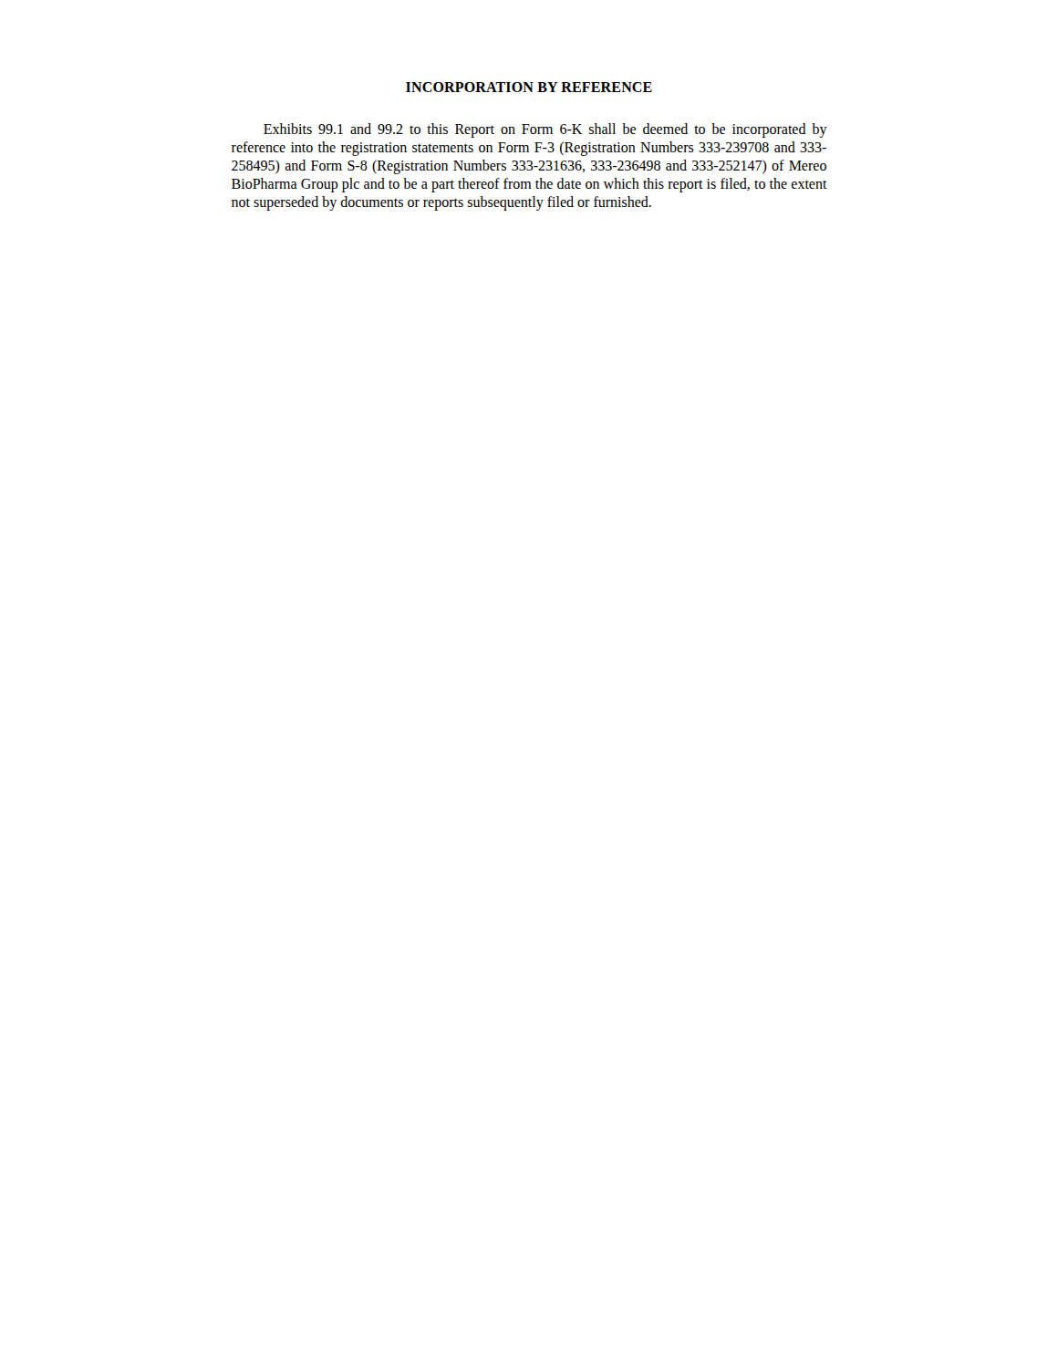INCORPORATION BY REFERENCE
Exhibits 99.1 and 99.2 to this Report on Form 6-K shall be deemed to be incorporated by reference into the registration statements on Form F-3 (Registration Numbers 333-239708 and 333-258495) and Form S-8 (Registration Numbers 333-231636, 333-236498 and 333-252147) of Mereo BioPharma Group plc and to be a part thereof from the date on which this report is filed, to the extent not superseded by documents or reports subsequently filed or furnished.